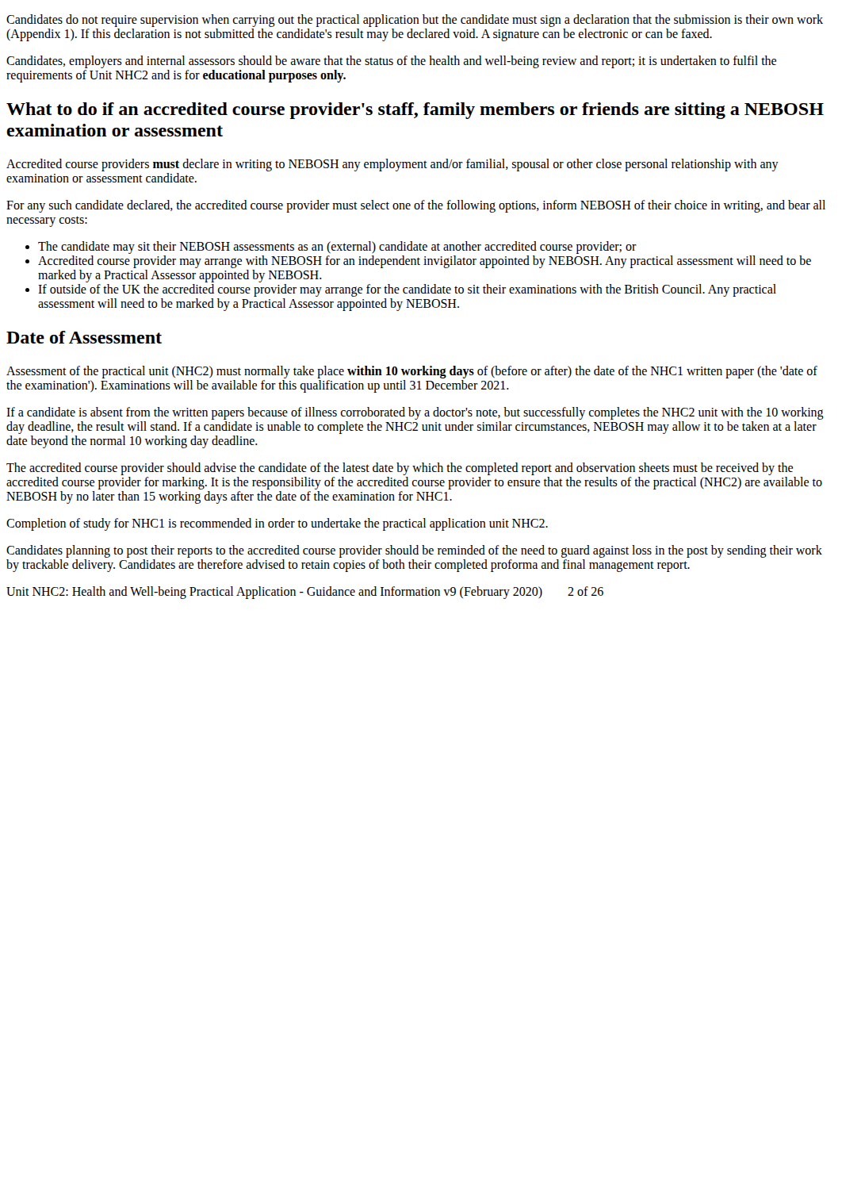Candidates do not require supervision when carrying out the practical application but the candidate must sign a declaration that the submission is their own work (Appendix 1). If this declaration is not submitted the candidate's result may be declared void. A signature can be electronic or can be faxed.
Candidates, employers and internal assessors should be aware that the status of the health and well-being review and report; it is undertaken to fulfil the requirements of Unit NHC2 and is for educational purposes only.
What to do if an accredited course provider's staff, family members or friends are sitting a NEBOSH examination or assessment
Accredited course providers must declare in writing to NEBOSH any employment and/or familial, spousal or other close personal relationship with any examination or assessment candidate.
For any such candidate declared, the accredited course provider must select one of the following options, inform NEBOSH of their choice in writing, and bear all necessary costs:
The candidate may sit their NEBOSH assessments as an (external) candidate at another accredited course provider; or
Accredited course provider may arrange with NEBOSH for an independent invigilator appointed by NEBOSH. Any practical assessment will need to be marked by a Practical Assessor appointed by NEBOSH.
If outside of the UK the accredited course provider may arrange for the candidate to sit their examinations with the British Council. Any practical assessment will need to be marked by a Practical Assessor appointed by NEBOSH.
Date of Assessment
Assessment of the practical unit (NHC2) must normally take place within 10 working days of (before or after) the date of the NHC1 written paper (the 'date of the examination'). Examinations will be available for this qualification up until 31 December 2021.
If a candidate is absent from the written papers because of illness corroborated by a doctor's note, but successfully completes the NHC2 unit with the 10 working day deadline, the result will stand. If a candidate is unable to complete the NHC2 unit under similar circumstances, NEBOSH may allow it to be taken at a later date beyond the normal 10 working day deadline.
The accredited course provider should advise the candidate of the latest date by which the completed report and observation sheets must be received by the accredited course provider for marking. It is the responsibility of the accredited course provider to ensure that the results of the practical (NHC2) are available to NEBOSH by no later than 15 working days after the date of the examination for NHC1.
Completion of study for NHC1 is recommended in order to undertake the practical application unit NHC2.
Candidates planning to post their reports to the accredited course provider should be reminded of the need to guard against loss in the post by sending their work by trackable delivery. Candidates are therefore advised to retain copies of both their completed proforma and final management report.
Unit NHC2: Health and Well-being Practical Application - Guidance and Information v9 (February 2020) 2 of 26